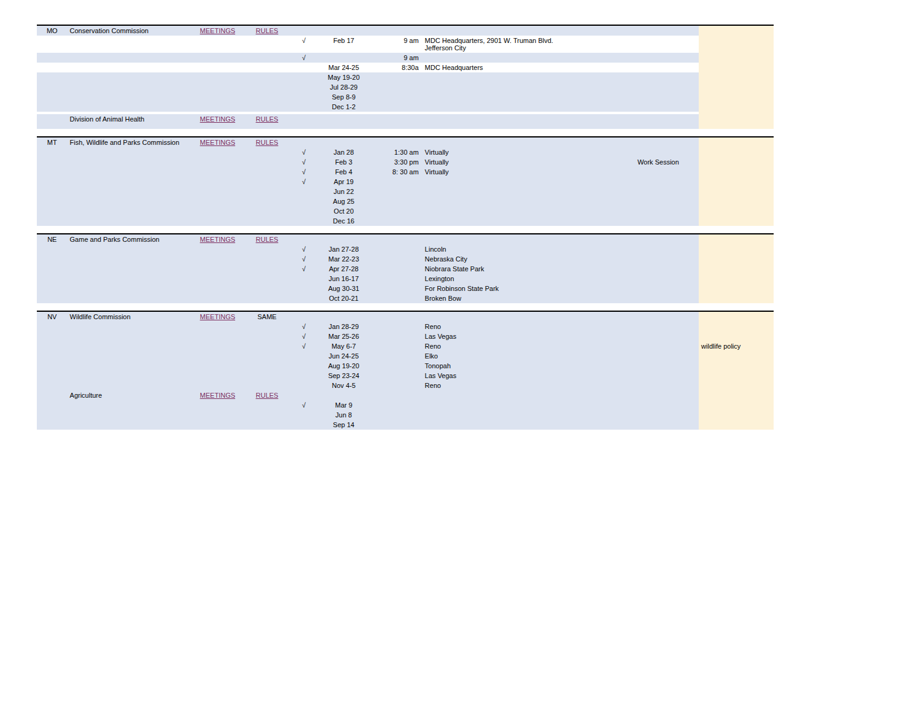| MO | Conservation Commission | MEETINGS | RULES | | | | | | |
| | | | | √ | Feb 17 | 9 am | MDC Headquarters, 2901 W. Truman Blvd. Jefferson City | | |
| | | | | √ | | 9 am | | | |
| | | | | | Mar 24-25 | 8:30a | MDC Headquarters | | |
| | | | | | May 19-20 | | | | |
| | | | | | Jul 28-29 | | | | |
| | | | | | Sep 8-9 | | | | |
| | | | | | Dec 1-2 | | | | |
| | Division of Animal Health | MEETINGS | RULES | | | | | | |
| MT | Fish, Wildlife and Parks Commission | MEETINGS | RULES | | | | | | |
| | | | | √ | Jan 28 | 1:30 am | Virtually | | |
| | | | | √ | Feb 3 | 3:30 pm | Virtually | Work Session | |
| | | | | √ | Feb 4 | 8: 30 am | Virtually | | |
| | | | | √ | Apr 19 | | | | |
| | | | | | Jun 22 | | | | |
| | | | | | Aug 25 | | | | |
| | | | | | Oct 20 | | | | |
| | | | | | Dec 16 | | | | |
| NE | Game and Parks Commission | MEETINGS | RULES | | | | | | |
| | | | | √ | Jan 27-28 | | Lincoln | | |
| | | | | √ | Mar 22-23 | | Nebraska City | | |
| | | | | √ | Apr 27-28 | | Niobrara State Park | | |
| | | | | | Jun 16-17 | | Lexington | | |
| | | | | | Aug 30-31 | | For Robinson State Park | | |
| | | | | | Oct 20-21 | | Broken Bow | | |
| NV | Wildlife Commission | MEETINGS | SAME | | | | | | |
| | | | | √ | Jan 28-29 | | Reno | | |
| | | | | √ | Mar 25-26 | | Las Vegas | | |
| | | | | √ | May 6-7 | | Reno | | wildlife policy |
| | | | | | Jun 24-25 | | Elko | | |
| | | | | | Aug 19-20 | | Tonopah | | |
| | | | | | Sep 23-24 | | Las Vegas | | |
| | | | | | Nov 4-5 | | Reno | | |
| | Agriculture | MEETINGS | RULES | | | | | | |
| | | | | √ | Mar 9 | | | | |
| | | | | | Jun 8 | | | | |
| | | | | | Sep 14 | | | | |